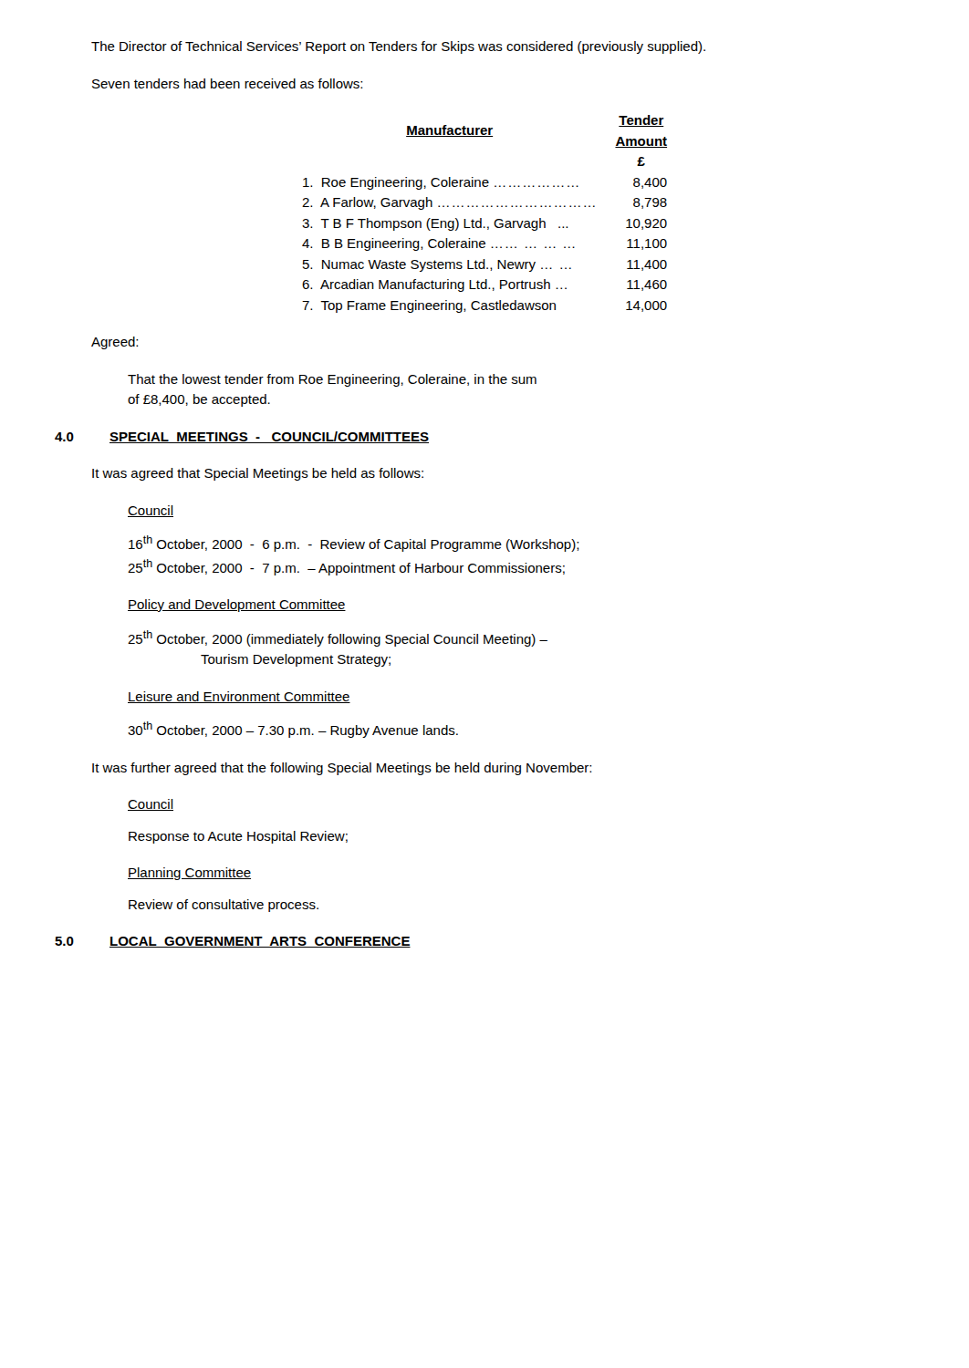The Director of Technical Services’ Report on Tenders for Skips was considered (previously supplied).
Seven tenders had been received as follows:
| Manufacturer | Tender Amount |
| --- | --- |
| | £ |
| 1. Roe Engineering, Coleraine ……………… | 8,400 |
| 2. A Farlow, Garvagh …………………………… | 8,798 |
| 3. T B F Thompson (Eng) Ltd., Garvagh ... | 10,920 |
| 4. B B Engineering, Coleraine …… … … … | 11,100 |
| 5. Numac Waste Systems Ltd., Newry … … | 11,400 |
| 6. Arcadian Manufacturing Ltd., Portrush … | 11,460 |
| 7. Top Frame Engineering, Castledawson | 14,000 |
Agreed:
That the lowest tender from Roe Engineering, Coleraine, in the sum
of £8,400, be accepted.
4.0
SPECIAL MEETINGS - COUNCIL/COMMITTEES
It was agreed that Special Meetings be held as follows:
Council
16th October, 2000 - 6 p.m. - Review of Capital Programme (Workshop);
25th October, 2000 - 7 p.m. – Appointment of Harbour Commissioners;
Policy and Development Committee
25th October, 2000 (immediately following Special Council Meeting) –
Tourism Development Strategy;
Leisure and Environment Committee
30th October, 2000 – 7.30 p.m. – Rugby Avenue lands.
It was further agreed that the following Special Meetings be held during November:
Council
Response to Acute Hospital Review;
Planning Committee
Review of consultative process.
5.0
LOCAL GOVERNMENT ARTS CONFERENCE